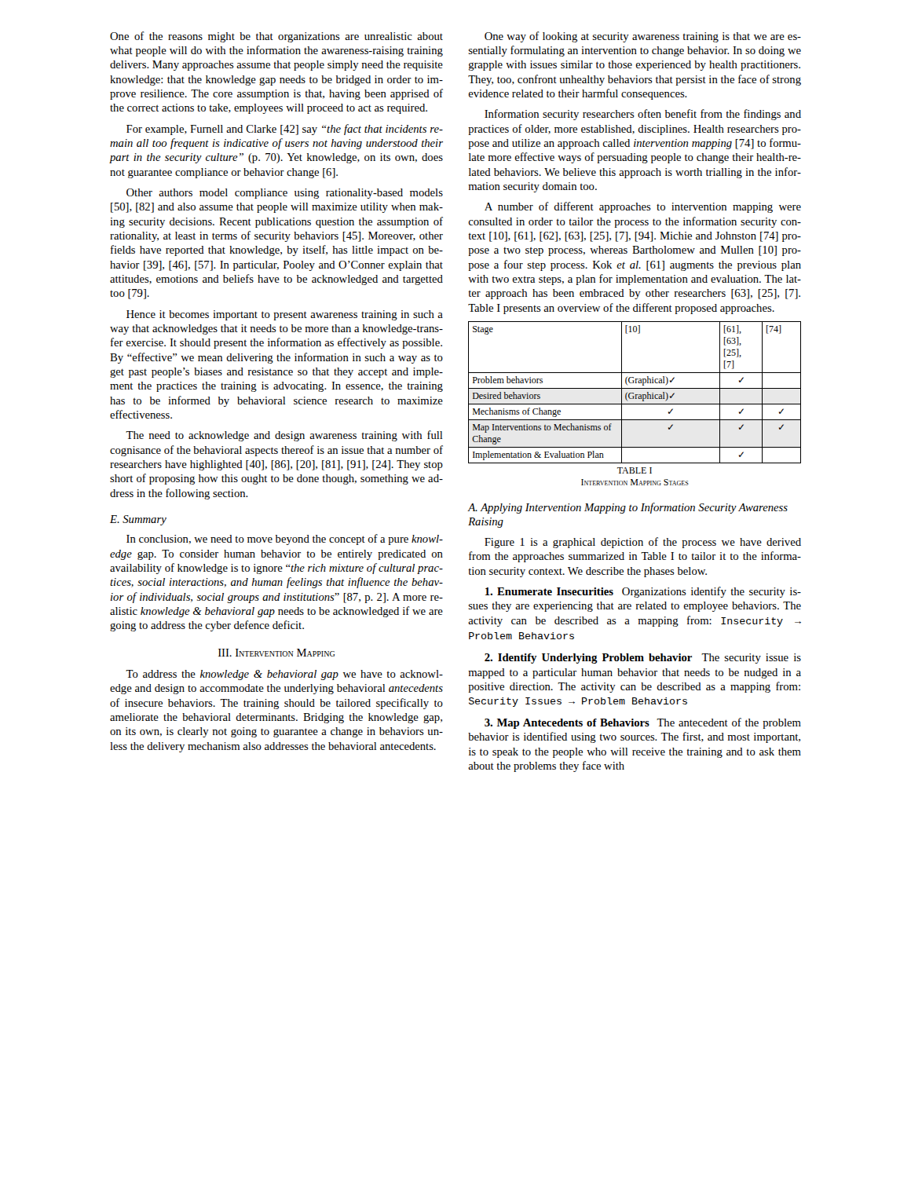One of the reasons might be that organizations are unrealistic about what people will do with the information the awareness-raising training delivers. Many approaches assume that people simply need the requisite knowledge: that the knowledge gap needs to be bridged in order to improve resilience. The core assumption is that, having been apprised of the correct actions to take, employees will proceed to act as required.
For example, Furnell and Clarke [42] say “the fact that incidents remain all too frequent is indicative of users not having understood their part in the security culture” (p. 70). Yet knowledge, on its own, does not guarantee compliance or behavior change [6].
Other authors model compliance using rationality-based models [50], [82] and also assume that people will maximize utility when making security decisions. Recent publications question the assumption of rationality, at least in terms of security behaviors [45]. Moreover, other fields have reported that knowledge, by itself, has little impact on behavior [39], [46], [57]. In particular, Pooley and O’Conner explain that attitudes, emotions and beliefs have to be acknowledged and targetted too [79].
Hence it becomes important to present awareness training in such a way that acknowledges that it needs to be more than a knowledge-transfer exercise. It should present the information as effectively as possible. By “effective” we mean delivering the information in such a way as to get past people’s biases and resistance so that they accept and implement the practices the training is advocating. In essence, the training has to be informed by behavioral science research to maximize effectiveness.
The need to acknowledge and design awareness training with full cognisance of the behavioral aspects thereof is an issue that a number of researchers have highlighted [40], [86], [20], [81], [91], [24]. They stop short of proposing how this ought to be done though, something we address in the following section.
E. Summary
In conclusion, we need to move beyond the concept of a pure knowledge gap. To consider human behavior to be entirely predicated on availability of knowledge is to ignore “the rich mixture of cultural practices, social interactions, and human feelings that influence the behavior of individuals, social groups and institutions” [87, p. 2]. A more realistic knowledge & behavioral gap needs to be acknowledged if we are going to address the cyber defence deficit.
III. Intervention Mapping
To address the knowledge & behavioral gap we have to acknowledge and design to accommodate the underlying behavioral antecedents of insecure behaviors. The training should be tailored specifically to ameliorate the behavioral determinants. Bridging the knowledge gap, on its own, is clearly not going to guarantee a change in behaviors unless the delivery mechanism also addresses the behavioral antecedents.
One way of looking at security awareness training is that we are essentially formulating an intervention to change behavior. In so doing we grapple with issues similar to those experienced by health practitioners. They, too, confront unhealthy behaviors that persist in the face of strong evidence related to their harmful consequences.
Information security researchers often benefit from the findings and practices of older, more established, disciplines. Health researchers propose and utilize an approach called intervention mapping [74] to formulate more effective ways of persuading people to change their health-related behaviors. We believe this approach is worth trialling in the information security domain too.
A number of different approaches to intervention mapping were consulted in order to tailor the process to the information security context [10], [61], [62], [63], [25], [7], [94]. Michie and Johnston [74] propose a two step process, whereas Bartholomew and Mullen [10] propose a four step process. Kok et al. [61] augments the previous plan with two extra steps, a plan for implementation and evaluation. The latter approach has been embraced by other researchers [63], [25], [7]. Table I presents an overview of the different proposed approaches.
| Stage | [10] | [61], [63], [25], [7] | [74] |
| --- | --- | --- | --- |
| Problem behaviors | (Graphical)✓ | ✓ | |
| Desired behaviors | (Graphical)✓ | | |
| Mechanisms of Change | ✓ | ✓ | ✓ |
| Map Interventions to Mechanisms of Change | ✓ | ✓ | ✓ |
| Implementation & Evaluation Plan | | ✓ | |
TABLE I Intervention Mapping Stages
A. Applying Intervention Mapping to Information Security Awareness Raising
Figure 1 is a graphical depiction of the process we have derived from the approaches summarized in Table I to tailor it to the information security context. We describe the phases below.
1. Enumerate Insecurities Organizations identify the security issues they are experiencing that are related to employee behaviors. The activity can be described as a mapping from: Insecurity → Problem Behaviors
2. Identify Underlying Problem behavior The security issue is mapped to a particular human behavior that needs to be nudged in a positive direction. The activity can be described as a mapping from: Security Issues → Problem Behaviors
3. Map Antecedents of Behaviors The antecedent of the problem behavior is identified using two sources. The first, and most important, is to speak to the people who will receive the training and to ask them about the problems they face with